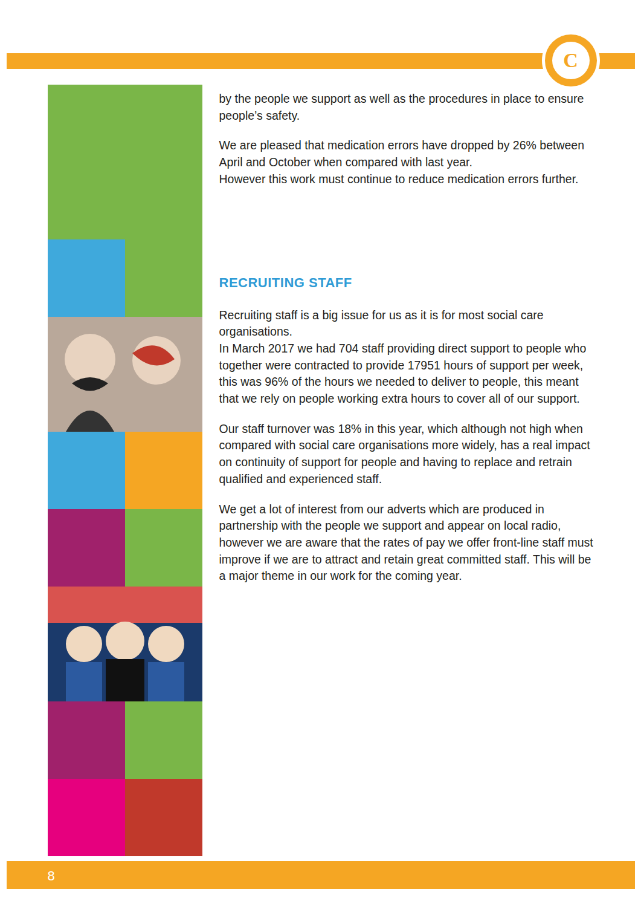C
by the people we support as well as the procedures in place to ensure people’s safety.
We are pleased that medication errors have dropped by 26% between April and October when compared with last year.
However this work must continue to reduce medication errors further.
Recruiting Staff
Recruiting staff is a big issue for us as it is for most social care organisations.
In March 2017 we had 704 staff providing direct support to people who together were contracted to provide 17951 hours of support per week, this was 96% of the hours we needed to deliver to people, this meant that we rely on people working extra hours to cover all of our support.
Our staff turnover was 18% in this year, which although not high when compared with social care organisations more widely, has a real impact on continuity of support for people and having to replace and retrain qualified and experienced staff.
We get a lot of interest from our adverts which are produced in partnership with the people we support and appear on local radio, however we are aware that the rates of pay we offer front-line staff must improve if we are to attract and retain great committed staff. This will be a major theme in our work for the coming year.
8